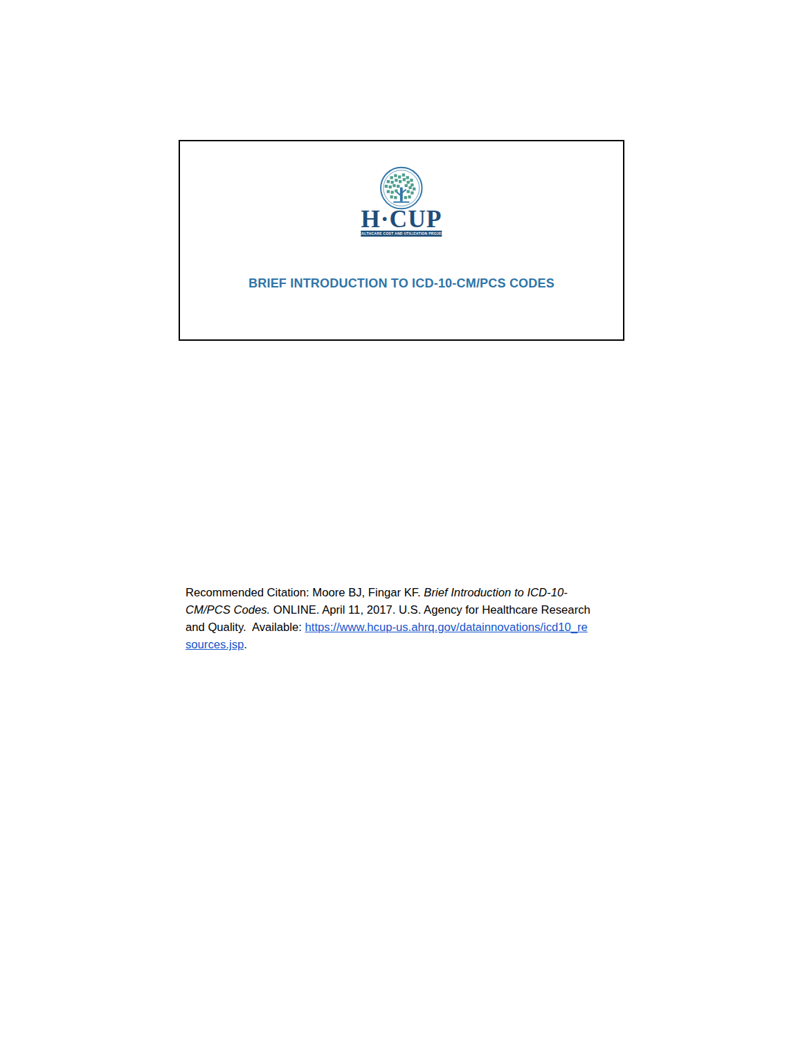H·CUP HEALTHCARE COST AND UTILIZATION PROJECT
Brief Introduction to ICD-10-CM/PCS Codes
Recommended Citation: Moore BJ, Fingar KF. Brief Introduction to ICD-10-CM/PCS Codes. ONLINE. April 11, 2017. U.S. Agency for Healthcare Research and Quality. Available: https://www.hcup-us.ahrq.gov/datainnovations/icd10_resources.jsp.